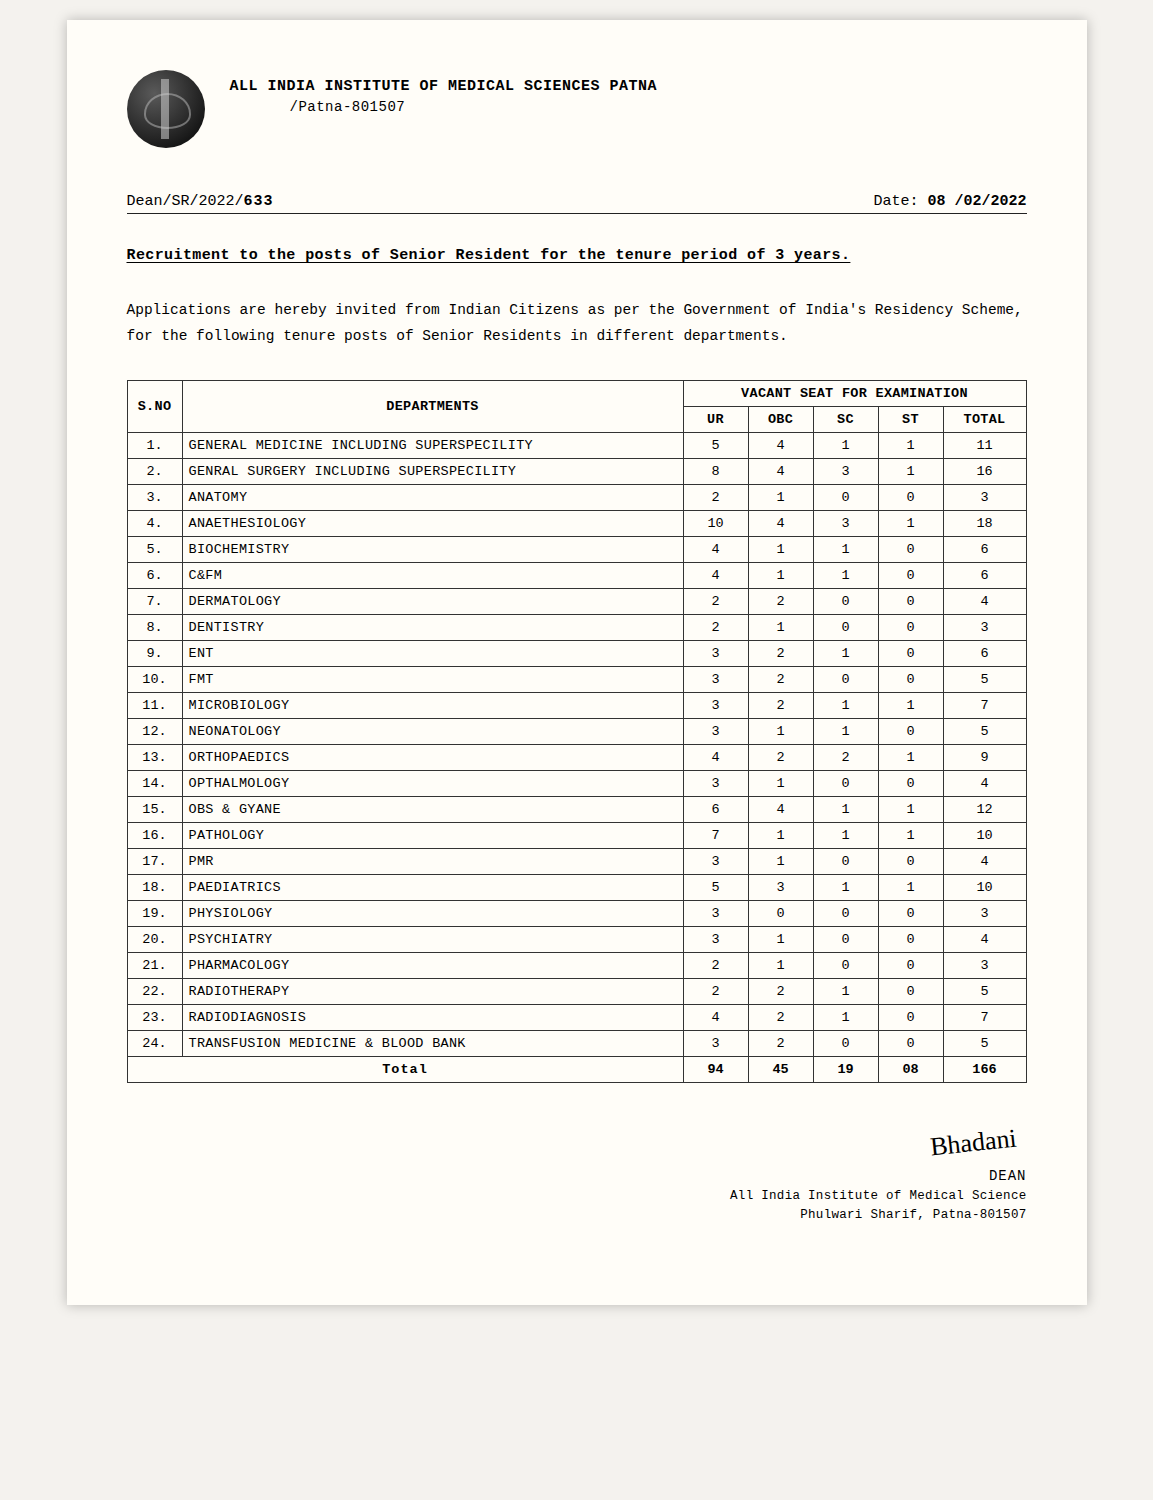All India Institute of Medical Sciences Patna
/Patna-801507
Dean/SR/2022/633
Date: 08 /02/2022
Recruitment to the posts of Senior Resident for the tenure period of 3 years.
Applications are hereby invited from Indian Citizens as per the Government of India's Residency Scheme, for the following tenure posts of Senior Residents in different departments.
| S.NO | DEPARTMENTS | VACANT SEAT FOR EXAMINATION |
| --- | --- | --- |
| UR | OBC | SC | ST | TOTAL |
| 1. | GENERAL MEDICINE INCLUDING SUPERSPECILITY | 5 | 4 | 1 | 1 | 11 |
| 2. | GENRAL SURGERY INCLUDING SUPERSPECILITY | 8 | 4 | 3 | 1 | 16 |
| 3. | ANATOMY | 2 | 1 | 0 | 0 | 3 |
| 4. | ANAETHESIOLOGY | 10 | 4 | 3 | 1 | 18 |
| 5. | BIOCHEMISTRY | 4 | 1 | 1 | 0 | 6 |
| 6. | C&FM | 4 | 1 | 1 | 0 | 6 |
| 7. | DERMATOLOGY | 2 | 2 | 0 | 0 | 4 |
| 8. | DENTISTRY | 2 | 1 | 0 | 0 | 3 |
| 9. | ENT | 3 | 2 | 1 | 0 | 6 |
| 10. | FMT | 3 | 2 | 0 | 0 | 5 |
| 11. | MICROBIOLOGY | 3 | 2 | 1 | 1 | 7 |
| 12. | NEONATOLOGY | 3 | 1 | 1 | 0 | 5 |
| 13. | ORTHOPAEDICS | 4 | 2 | 2 | 1 | 9 |
| 14. | OPTHALMOLOGY | 3 | 1 | 0 | 0 | 4 |
| 15. | OBS & GYANE | 6 | 4 | 1 | 1 | 12 |
| 16. | PATHOLOGY | 7 | 1 | 1 | 1 | 10 |
| 17. | PMR | 3 | 1 | 0 | 0 | 4 |
| 18. | PAEDIATRICS | 5 | 3 | 1 | 1 | 10 |
| 19. | PHYSIOLOGY | 3 | 0 | 0 | 0 | 3 |
| 20. | PSYCHIATRY | 3 | 1 | 0 | 0 | 4 |
| 21. | PHARMACOLOGY | 2 | 1 | 0 | 0 | 3 |
| 22. | RADIOTHERAPY | 2 | 2 | 1 | 0 | 5 |
| 23. | RADIODIAGNOSIS | 4 | 2 | 1 | 0 | 7 |
| 24. | TRANSFUSION MEDICINE & BLOOD BANK | 3 | 2 | 0 | 0 | 5 |
| Total | 94 | 45 | 19 | 08 | 166 |
Bhadani
DEAN
All India Institute of Medical Science
Phulwari Sharif, Patna-801507